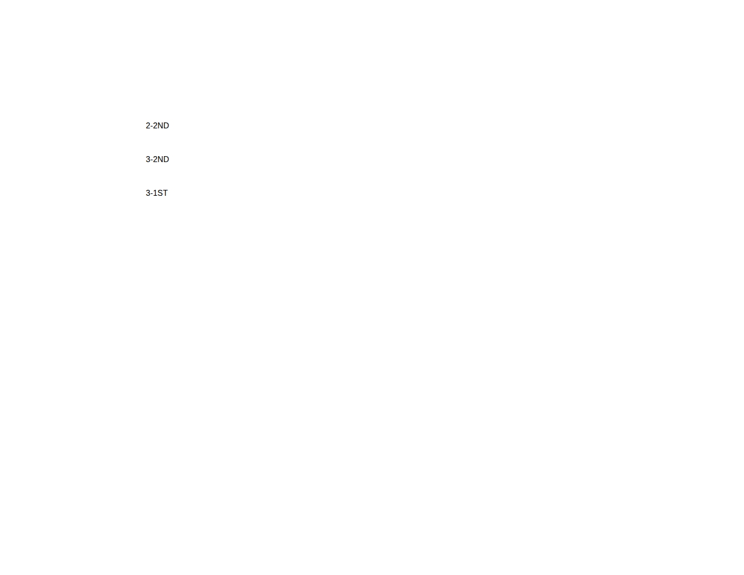2-2ND
3-2ND
3-1ST